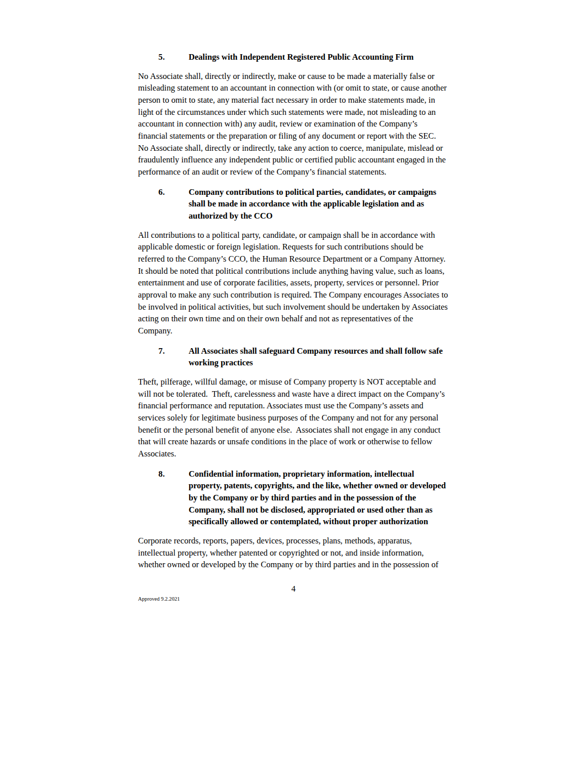5. Dealings with Independent Registered Public Accounting Firm
No Associate shall, directly or indirectly, make or cause to be made a materially false or misleading statement to an accountant in connection with (or omit to state, or cause another person to omit to state, any material fact necessary in order to make statements made, in light of the circumstances under which such statements were made, not misleading to an accountant in connection with) any audit, review or examination of the Company’s financial statements or the preparation or filing of any document or report with the SEC. No Associate shall, directly or indirectly, take any action to coerce, manipulate, mislead or fraudulently influence any independent public or certified public accountant engaged in the performance of an audit or review of the Company’s financial statements.
6. Company contributions to political parties, candidates, or campaigns shall be made in accordance with the applicable legislation and as authorized by the CCO
All contributions to a political party, candidate, or campaign shall be in accordance with applicable domestic or foreign legislation. Requests for such contributions should be referred to the Company’s CCO, the Human Resource Department or a Company Attorney. It should be noted that political contributions include anything having value, such as loans, entertainment and use of corporate facilities, assets, property, services or personnel. Prior approval to make any such contribution is required. The Company encourages Associates to be involved in political activities, but such involvement should be undertaken by Associates acting on their own time and on their own behalf and not as representatives of the Company.
7. All Associates shall safeguard Company resources and shall follow safe working practices
Theft, pilferage, willful damage, or misuse of Company property is NOT acceptable and will not be tolerated. Theft, carelessness and waste have a direct impact on the Company’s financial performance and reputation. Associates must use the Company’s assets and services solely for legitimate business purposes of the Company and not for any personal benefit or the personal benefit of anyone else. Associates shall not engage in any conduct that will create hazards or unsafe conditions in the place of work or otherwise to fellow Associates.
8. Confidential information, proprietary information, intellectual property, patents, copyrights, and the like, whether owned or developed by the Company or by third parties and in the possession of the Company, shall not be disclosed, appropriated or used other than as specifically allowed or contemplated, without proper authorization
Corporate records, reports, papers, devices, processes, plans, methods, apparatus, intellectual property, whether patented or copyrighted or not, and inside information, whether owned or developed by the Company or by third parties and in the possession of
4
Approved 9.2.2021